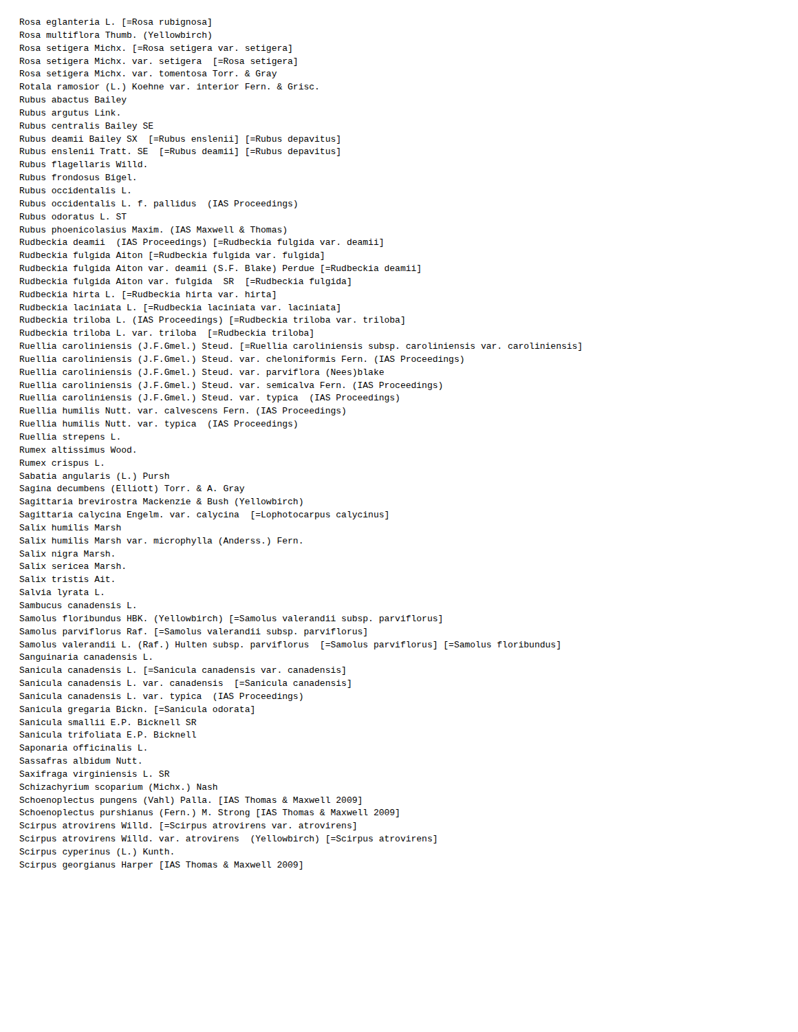Rosa eglanteria L. [=Rosa rubignosa]
Rosa multiflora Thumb. (Yellowbirch)
Rosa setigera Michx. [=Rosa setigera var. setigera]
Rosa setigera Michx. var. setigera [=Rosa setigera]
Rosa setigera Michx. var. tomentosa Torr. & Gray
Rotala ramosior (L.) Koehne var. interior Fern. & Grisc.
Rubus abactus Bailey
Rubus argutus Link.
Rubus centralis Bailey SE
Rubus deamii Bailey SX [=Rubus enslenii] [=Rubus depavitus]
Rubus enslenii Tratt. SE [=Rubus deamii] [=Rubus depavitus]
Rubus flagellaris Willd.
Rubus frondosus Bigel.
Rubus occidentalis L.
Rubus occidentalis L. f. pallidus (IAS Proceedings)
Rubus odoratus L. ST
Rubus phoenicolasius Maxim. (IAS Maxwell & Thomas)
Rudbeckia deamii (IAS Proceedings) [=Rudbeckia fulgida var. deamii]
Rudbeckia fulgida Aiton [=Rudbeckia fulgida var. fulgida]
Rudbeckia fulgida Aiton var. deamii (S.F. Blake) Perdue [=Rudbeckia deamii]
Rudbeckia fulgida Aiton var. fulgida SR [=Rudbeckia fulgida]
Rudbeckia hirta L. [=Rudbeckia hirta var. hirta]
Rudbeckia laciniata L. [=Rudbeckia laciniata var. laciniata]
Rudbeckia triloba L. (IAS Proceedings) [=Rudbeckia triloba var. triloba]
Rudbeckia triloba L. var. triloba [=Rudbeckia triloba]
Ruellia caroliniensis (J.F.Gmel.) Steud. [=Ruellia caroliniensis subsp. caroliniensis var. caroliniensis]
Ruellia caroliniensis (J.F.Gmel.) Steud. var. cheloniformis Fern. (IAS Proceedings)
Ruellia caroliniensis (J.F.Gmel.) Steud. var. parviflora (Nees)blake
Ruellia caroliniensis (J.F.Gmel.) Steud. var. semicalva Fern. (IAS Proceedings)
Ruellia caroliniensis (J.F.Gmel.) Steud. var. typica (IAS Proceedings)
Ruellia humilis Nutt. var. calvescens Fern. (IAS Proceedings)
Ruellia humilis Nutt. var. typica (IAS Proceedings)
Ruellia strepens L.
Rumex altissimus Wood.
Rumex crispus L.
Sabatia angularis (L.) Pursh
Sagina decumbens (Elliott) Torr. & A. Gray
Sagittaria brevirostra Mackenzie & Bush (Yellowbirch)
Sagittaria calycina Engelm. var. calycina [=Lophotocarpus calycinus]
Salix humilis Marsh
Salix humilis Marsh var. microphylla (Anderss.) Fern.
Salix nigra Marsh.
Salix sericea Marsh.
Salix tristis Ait.
Salvia lyrata L.
Sambucus canadensis L.
Samolus floribundus HBK. (Yellowbirch) [=Samolus valerandii subsp. parviflorus]
Samolus parviflorus Raf. [=Samolus valerandii subsp. parviflorus]
Samolus valerandii L. (Raf.) Hulten subsp. parviflorus [=Samolus parviflorus] [=Samolus floribundus]
Sanguinaria canadensis L.
Sanicula canadensis L. [=Sanicula canadensis var. canadensis]
Sanicula canadensis L. var. canadensis [=Sanicula canadensis]
Sanicula canadensis L. var. typica (IAS Proceedings)
Sanicula gregaria Bickn. [=Sanicula odorata]
Sanicula smallii E.P. Bicknell SR
Sanicula trifoliata E.P. Bicknell
Saponaria officinalis L.
Sassafras albidum Nutt.
Saxifraga virginiensis L. SR
Schizachyrium scoparium (Michx.) Nash
Schoenoplectus pungens (Vahl) Palla. [IAS Thomas & Maxwell 2009]
Schoenoplectus purshianus (Fern.) M. Strong [IAS Thomas & Maxwell 2009]
Scirpus atrovirens Willd. [=Scirpus atrovirens var. atrovirens]
Scirpus atrovirens Willd. var. atrovirens (Yellowbirch) [=Scirpus atrovirens]
Scirpus cyperinus (L.) Kunth.
Scirpus georgianus Harper [IAS Thomas & Maxwell 2009]